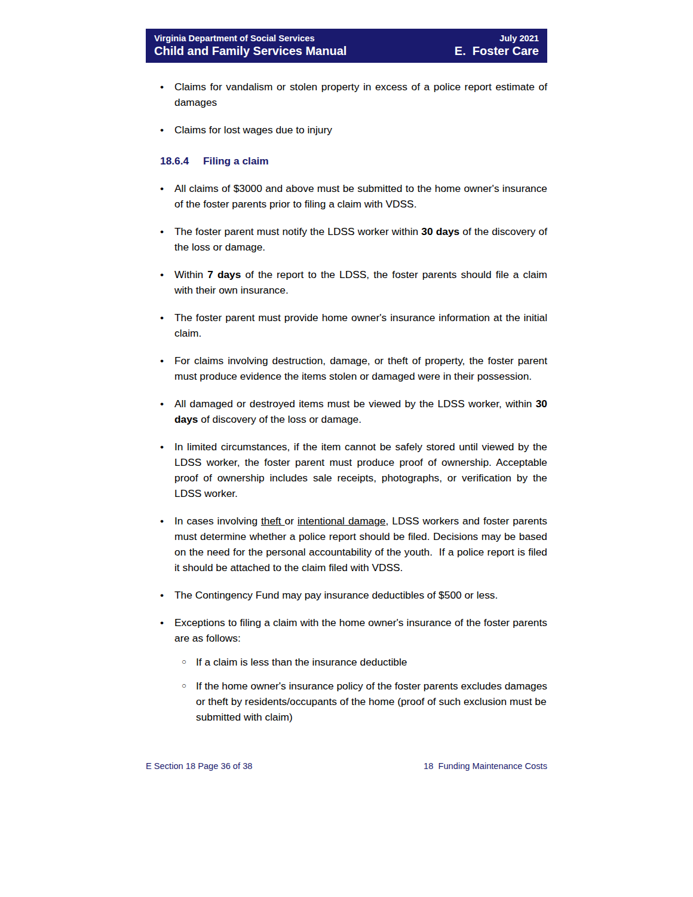Virginia Department of Social Services
Child and Family Services Manual
July 2021
E. Foster Care
Claims for vandalism or stolen property in excess of a police report estimate of damages
Claims for lost wages due to injury
18.6.4 Filing a claim
All claims of $3000 and above must be submitted to the home owner's insurance of the foster parents prior to filing a claim with VDSS.
The foster parent must notify the LDSS worker within 30 days of the discovery of the loss or damage.
Within 7 days of the report to the LDSS, the foster parents should file a claim with their own insurance.
The foster parent must provide home owner's insurance information at the initial claim.
For claims involving destruction, damage, or theft of property, the foster parent must produce evidence the items stolen or damaged were in their possession.
All damaged or destroyed items must be viewed by the LDSS worker, within 30 days of discovery of the loss or damage.
In limited circumstances, if the item cannot be safely stored until viewed by the LDSS worker, the foster parent must produce proof of ownership. Acceptable proof of ownership includes sale receipts, photographs, or verification by the LDSS worker.
In cases involving theft or intentional damage, LDSS workers and foster parents must determine whether a police report should be filed. Decisions may be based on the need for the personal accountability of the youth. If a police report is filed it should be attached to the claim filed with VDSS.
The Contingency Fund may pay insurance deductibles of $500 or less.
Exceptions to filing a claim with the home owner's insurance of the foster parents are as follows:
If a claim is less than the insurance deductible
If the home owner's insurance policy of the foster parents excludes damages or theft by residents/occupants of the home (proof of such exclusion must be submitted with claim)
E Section 18 Page 36 of 38
18 Funding Maintenance Costs